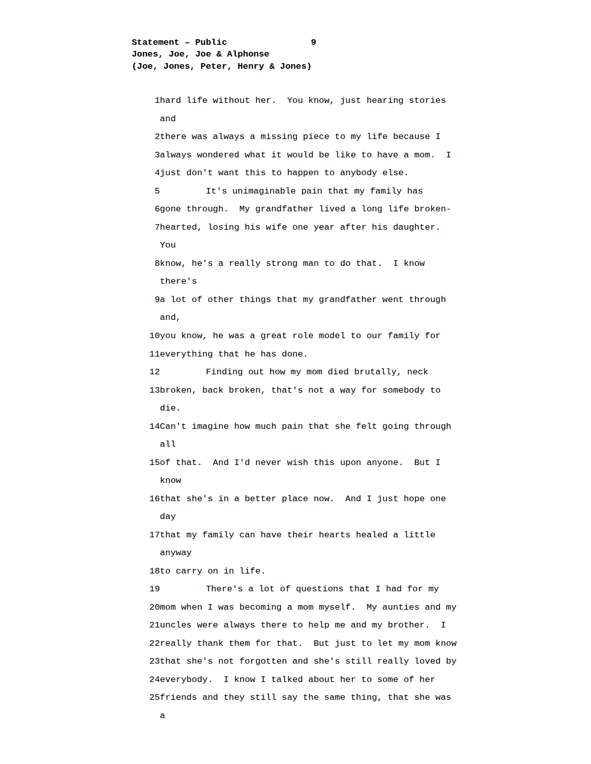Statement – Public9 Jones, Joe, Joe & Alphonse (Joe, Jones, Peter, Henry & Jones)
| 1 | hard life without her. You know, just hearing stories and |
| 2 | there was always a missing piece to my life because I |
| 3 | always wondered what it would be like to have a mom. I |
| 4 | just don't want this to happen to anybody else. |
| 5 | It's unimaginable pain that my family has |
| 6 | gone through. My grandfather lived a long life broken- |
| 7 | hearted, losing his wife one year after his daughter. You |
| 8 | know, he's a really strong man to do that. I know there's |
| 9 | a lot of other things that my grandfather went through and, |
| 10 | you know, he was a great role model to our family for |
| 11 | everything that he has done. |
| 12 | Finding out how my mom died brutally, neck |
| 13 | broken, back broken, that's not a way for somebody to die. |
| 14 | Can't imagine how much pain that she felt going through all |
| 15 | of that. And I'd never wish this upon anyone. But I know |
| 16 | that she's in a better place now. And I just hope one day |
| 17 | that my family can have their hearts healed a little anyway |
| 18 | to carry on in life. |
| 19 | There's a lot of questions that I had for my |
| 20 | mom when I was becoming a mom myself. My aunties and my |
| 21 | uncles were always there to help me and my brother. I |
| 22 | really thank them for that. But just to let my mom know |
| 23 | that she's not forgotten and she's still really loved by |
| 24 | everybody. I know I talked about her to some of her |
| 25 | friends and they still say the same thing, that she was a |